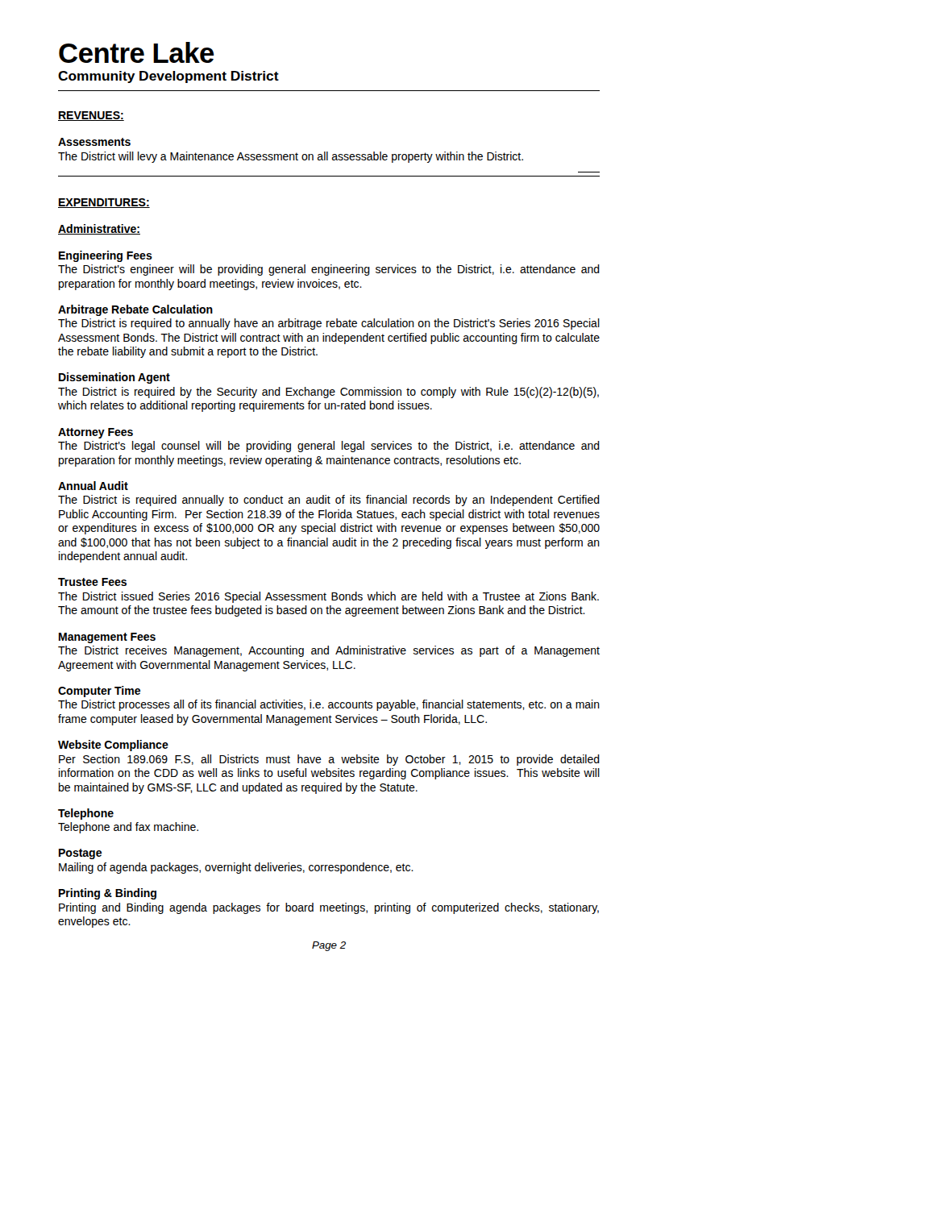Centre Lake
Community Development District
REVENUES:
Assessments
The District will levy a Maintenance Assessment on all assessable property within the District.
EXPENDITURES:
Administrative:
Engineering Fees
The District's engineer will be providing general engineering services to the District, i.e. attendance and preparation for monthly board meetings, review invoices, etc.
Arbitrage Rebate Calculation
The District is required to annually have an arbitrage rebate calculation on the District's Series 2016 Special Assessment Bonds. The District will contract with an independent certified public accounting firm to calculate the rebate liability and submit a report to the District.
Dissemination Agent
The District is required by the Security and Exchange Commission to comply with Rule 15(c)(2)-12(b)(5), which relates to additional reporting requirements for un-rated bond issues.
Attorney Fees
The District's legal counsel will be providing general legal services to the District, i.e. attendance and preparation for monthly meetings, review operating & maintenance contracts, resolutions etc.
Annual Audit
The District is required annually to conduct an audit of its financial records by an Independent Certified Public Accounting Firm. Per Section 218.39 of the Florida Statues, each special district with total revenues or expenditures in excess of $100,000 OR any special district with revenue or expenses between $50,000 and $100,000 that has not been subject to a financial audit in the 2 preceding fiscal years must perform an independent annual audit.
Trustee Fees
The District issued Series 2016 Special Assessment Bonds which are held with a Trustee at Zions Bank. The amount of the trustee fees budgeted is based on the agreement between Zions Bank and the District.
Management Fees
The District receives Management, Accounting and Administrative services as part of a Management Agreement with Governmental Management Services, LLC.
Computer Time
The District processes all of its financial activities, i.e. accounts payable, financial statements, etc. on a main frame computer leased by Governmental Management Services – South Florida, LLC.
Website Compliance
Per Section 189.069 F.S, all Districts must have a website by October 1, 2015 to provide detailed information on the CDD as well as links to useful websites regarding Compliance issues. This website will be maintained by GMS-SF, LLC and updated as required by the Statute.
Telephone
Telephone and fax machine.
Postage
Mailing of agenda packages, overnight deliveries, correspondence, etc.
Printing & Binding
Printing and Binding agenda packages for board meetings, printing of computerized checks, stationary, envelopes etc.
Page 2